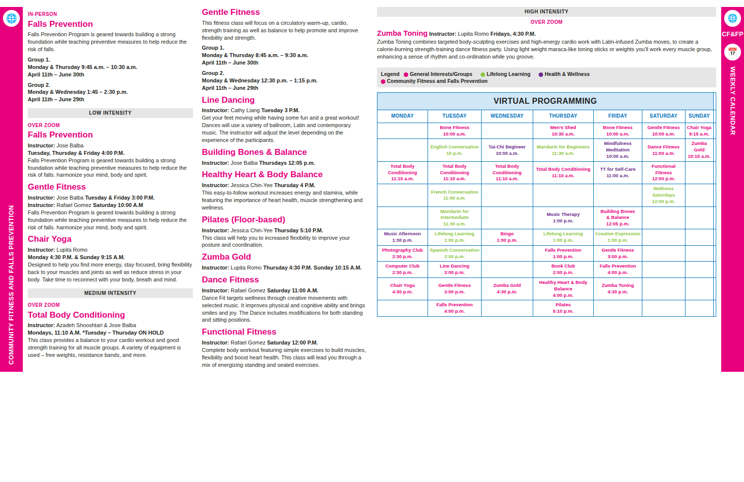🌐
COMMUNITY FITNESS AND FALLS PREVENTION
IN-PERSON
Falls Prevention
Falls Prevention Program is geared towards building a strong foundation while teaching preventive measures to help reduce the risk of falls.
Group 1.
Monday & Thursday 9:45 a.m. – 10:30 a.m.
April 11th – June 30th
Group 2.
Monday & Wednesday 1:45 – 2:30 p.m.
April 11th – June 29th
LOW INTENSITY
OVER ZOOM
Falls Prevention
Instructor: Jose Balba
Tuesday, Thursday & Friday 4:00 P.M.
Falls Prevention Program is geared towards building a strong foundation while teaching preventive measures to help reduce the risk of falls. harmonize your mind, body and spirit.
Gentle Fitness
Instructor: Jose Balba Tuesday & Friday 3:00 P.M.
Instructor: Rafael Gomez Saturday 10:00 A.M
Falls Prevention Program is geared towards building a strong foundation while teaching preventive measures to help reduce the risk of falls. harmonize your mind, body and spirit.
Chair Yoga
Instructor: Lupita Romo
Monday 4:30 P.M. & Sunday 9:15 A.M.
Designed to help you find more energy, stay focused, bring flexibility back to your muscles and joints as well as reduce stress in your body. Take time to reconnect with your body, breath and mind.
MEDIUM INTENSITY
OVER ZOOM
Total Body Conditioning
Instructor: Azadeh Shooshtari & Jose Balba
Mondays, 11:10 A.M. *Tuesday – Thursday ON HOLD
This class provides a balance to your cardio workout and good strength training for all muscle groups. A variety of equipment is used – free weights, resistance bands, and more.
Gentle Fitness
This fitness class will focus on a circulatory warm-up, cardio, strength training as well as balance to help promote and improve flexibility and strength.
Group 1.
Monday & Thursday 8:45 a.m. – 9:30 a.m.
April 11th – June 30th
Group 2.
Monday & Wednesday 12:30 p.m. – 1:15 p.m.
April 11th – June 29th
Line Dancing
Instructor: Cathy Liang Tuesday 3 P.M.
Get your feet moving while having some fun and a great workout! Dances will use a variety of ballroom, Latin and contemporary music. The instructor will adjust the level depending on the experience of the participants.
Building Bones & Balance
Instructor: Jose Balba Thursdays 12:05 p.m.
Healthy Heart & Body Balance
Instructor: Jessica Chin-Yee Thursday 4 P.M.
This easy-to-follow workout increases energy and stamina, while featuring the importance of heart health, muscle strengthening and wellness.
Pilates (Floor-based)
Instructor: Jessica Chin-Yee Thursday 5:10 P.M.
This class will help you to increased flexibility to improve your posture and coordination.
Zumba Gold
Instructor: Lupita Romo Thursday 4:30 P.M. Sunday 10:15 A.M.
Dance Fitness
Instructor: Rafael Gomez Saturday 11:00 A.M.
Dance Fit targets wellness through creative movements with selected music. It improves physical and cognitive ability and brings smiles and joy. The Dance includes modifications for both standing and sitting positions.
Functional Fitness
Instructor: Rafael Gomez Saturday 12:00 P.M.
Complete body workout featuring simple exercises to build muscles, flexibility and boost heart health. This class will lead you through a mix of energizing standing and seated exercises.
HIGH INTENSITY
OVER ZOOM
Zumba Toning Instructor: Lupita Romo Fridays, 4:30 P.M.
Zumba Toning combines targeted body-sculpting exercises and high-energy cardio work with Latin-infused Zumba moves, to create a calorie-burning strength-training dance fitness party. Using light weight maraca-like toning sticks or weights you’ll work every muscle group, enhancing a sense of rhythm and co-ordination while you groove.
Legend General Interests/Groups Lifelong Learning Health & Wellness
Community Fitness and Falls Prevention
| VIRTUAL PROGRAMMING | |
| --- | --- |
| MONDAY | TUESDAY | WEDNESDAY | THURSDAY | FRIDAY | SATURDAY | SUNDAY | |
| | Bone Fitness 10:00 a.m. | | Men’s Shed 10:30 a.m. | Bone Fitness 10:00 a.m. | Gentle Fitness 10:00 a.m. | Chair Yoga 9:15 a.m. | |
| | English Conversation 10 p.m. | Tai-Chi Begineer 10:00 a.m. | Mandarin for Beginners 11:30 a.m. | Mindfulness Meditation 10:00 a.m. | Dance Fitness 11:00 a.m. | Zumba Gold 10:15 a.m. | |
| Total Body Conditioning 11:10 a.m. | Total Body Conditioning 11:10 a.m. | Total Body Conditioning 11:10 a.m. | Total Body Conditioning 11:10 a.m. | TT for Self-Care 11:00 a.m. | Functional Fitness 12:00 p.m. | | |
| | French Conversation 11:00 a.m. | | | | Wellness Saturdays 12:00 p.m. | | |
| | Mandarin for Intermediate 11:30 a.m. | | Music Therapy 1:00 p.m. | Building Bones & Balance 12:05 p.m. | | | |
| Music Afternoon 1:30 p.m. | Lifelong Learning 1:00 p.m. | Bingo 1:00 p.m. | Lifelong Learning 1:00 p.m. | Creative Expression 1:00 p.m. | | | |
| Photography Club 2:30 p.m. | Spanish Conversation 2:00 p.m. | | Falls Prevention 1:00 p.m. | Gentle Fitness 3:00 p.m. | | | |
| Computer Club 2:30 p.m. | Line Dancing 3:00 p.m. | | Book Club 2:00 p.m. | Falls Prevention 4:00 p.m. | | | |
| Chair Yoga 4:30 p.m. | Gentle Fitness 3:00 p.m. | Zumba Gold 4:30 p.m. | Healthy Heart & Body Balance 4:00 p.m. | Zumba Toning 4:30 p.m. | | | |
| | Falls Prevention 4:00 p.m. | | Pilates 5:10 p.m. | | | | |
🌐
CF&FP
📅
WEEKLY CALENDAR